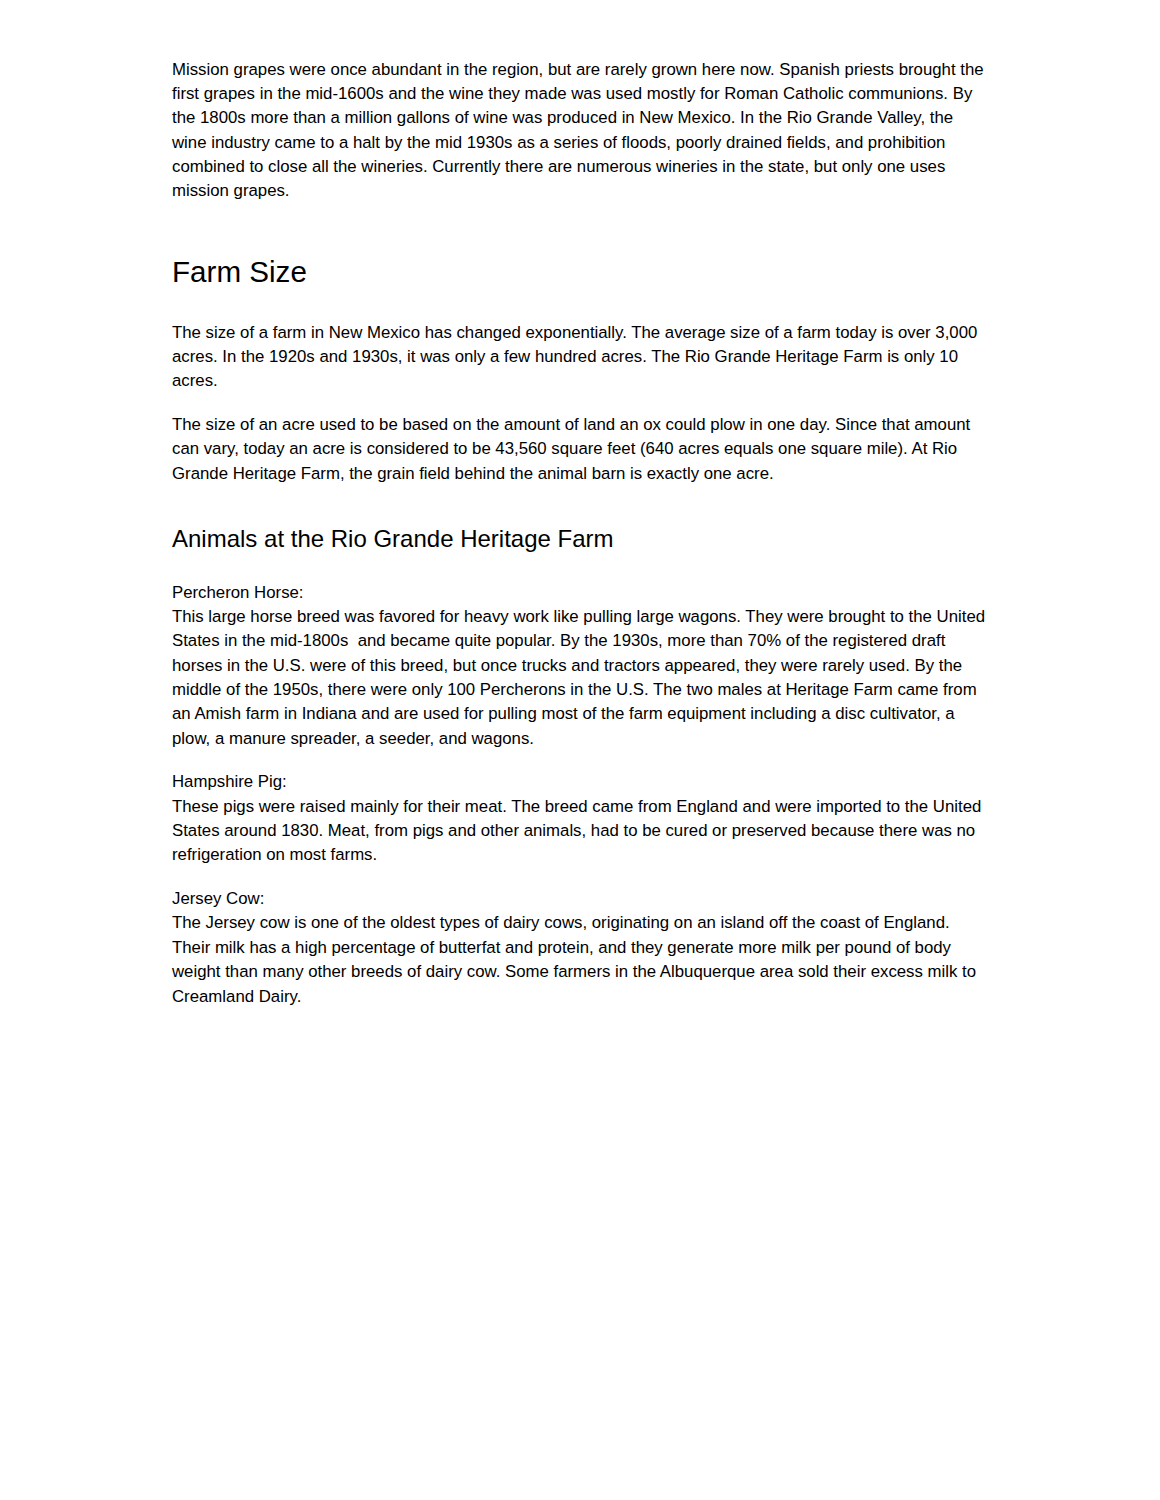Mission grapes were once abundant in the region, but are rarely grown here now. Spanish priests brought the first grapes in the mid-1600s and the wine they made was used mostly for Roman Catholic communions. By the 1800s more than a million gallons of wine was produced in New Mexico. In the Rio Grande Valley, the wine industry came to a halt by the mid 1930s as a series of floods, poorly drained fields, and prohibition combined to close all the wineries. Currently there are numerous wineries in the state, but only one uses mission grapes.
Farm Size
The size of a farm in New Mexico has changed exponentially. The average size of a farm today is over 3,000 acres. In the 1920s and 1930s, it was only a few hundred acres. The Rio Grande Heritage Farm is only 10 acres.
The size of an acre used to be based on the amount of land an ox could plow in one day. Since that amount can vary, today an acre is considered to be 43,560 square feet (640 acres equals one square mile). At Rio Grande Heritage Farm, the grain field behind the animal barn is exactly one acre.
Animals at the Rio Grande Heritage Farm
Percheron Horse:
This large horse breed was favored for heavy work like pulling large wagons. They were brought to the United States in the mid-1800s and became quite popular. By the 1930s, more than 70% of the registered draft horses in the U.S. were of this breed, but once trucks and tractors appeared, they were rarely used. By the middle of the 1950s, there were only 100 Percherons in the U.S. The two males at Heritage Farm came from an Amish farm in Indiana and are used for pulling most of the farm equipment including a disc cultivator, a plow, a manure spreader, a seeder, and wagons.
Hampshire Pig:
These pigs were raised mainly for their meat. The breed came from England and were imported to the United States around 1830. Meat, from pigs and other animals, had to be cured or preserved because there was no refrigeration on most farms.
Jersey Cow:
The Jersey cow is one of the oldest types of dairy cows, originating on an island off the coast of England. Their milk has a high percentage of butterfat and protein, and they generate more milk per pound of body weight than many other breeds of dairy cow. Some farmers in the Albuquerque area sold their excess milk to Creamland Dairy.